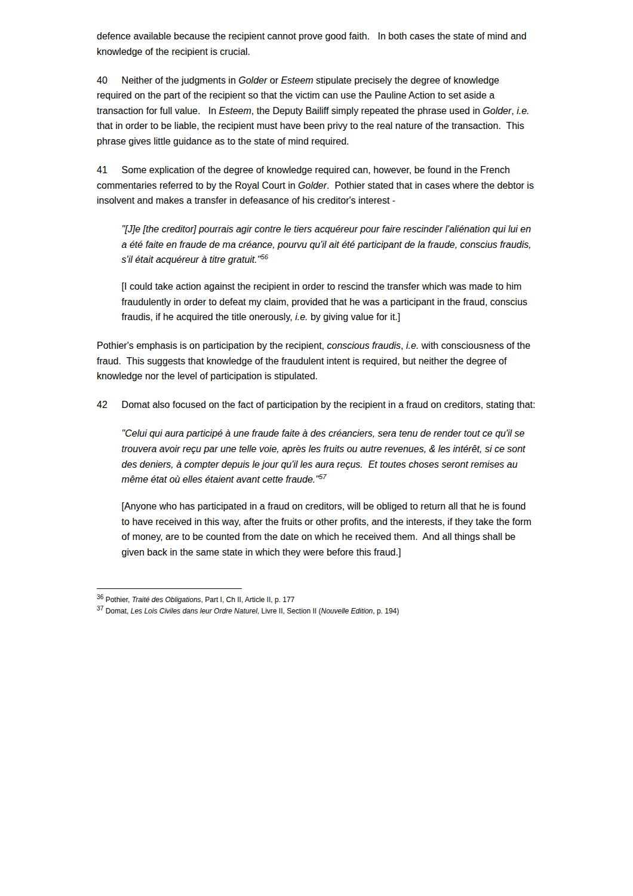defence available because the recipient cannot prove good faith. In both cases the state of mind and knowledge of the recipient is crucial.
40 Neither of the judgments in Golder or Esteem stipulate precisely the degree of knowledge required on the part of the recipient so that the victim can use the Pauline Action to set aside a transaction for full value. In Esteem, the Deputy Bailiff simply repeated the phrase used in Golder, i.e. that in order to be liable, the recipient must have been privy to the real nature of the transaction. This phrase gives little guidance as to the state of mind required.
41 Some explication of the degree of knowledge required can, however, be found in the French commentaries referred to by the Royal Court in Golder. Pothier stated that in cases where the debtor is insolvent and makes a transfer in defeasance of his creditor's interest -
"[J]e [the creditor] pourrais agir contre le tiers acquéreur pour faire rescinder l'aliénation qui lui en a été faite en fraude de ma créance, pourvu qu'il ait été participant de la fraude, conscius fraudis, s'il était acquéreur à titre gratuit."56
[I could take action against the recipient in order to rescind the transfer which was made to him fraudulently in order to defeat my claim, provided that he was a participant in the fraud, conscius fraudis, if he acquired the title onerously, i.e. by giving value for it.]
Pothier's emphasis is on participation by the recipient, conscious fraudis, i.e. with consciousness of the fraud. This suggests that knowledge of the fraudulent intent is required, but neither the degree of knowledge nor the level of participation is stipulated.
42 Domat also focused on the fact of participation by the recipient in a fraud on creditors, stating that:
"Celui qui aura participé à une fraude faite à des créanciers, sera tenu de render tout ce qu'il se trouvera avoir reçu par une telle voie, après les fruits ou autre revenues, & les intérêt, si ce sont des deniers, à compter depuis le jour qu'il les aura reçus. Et toutes choses seront remises au même état où elles étaient avant cette fraude."57
[Anyone who has participated in a fraud on creditors, will be obliged to return all that he is found to have received in this way, after the fruits or other profits, and the interests, if they take the form of money, are to be counted from the date on which he received them. And all things shall be given back in the same state in which they were before this fraud.]
36 Pothier, Traité des Obligations, Part I, Ch II, Article II, p. 177
37 Domat, Les Lois Civiles dans leur Ordre Naturel, Livre II, Section II (Nouvelle Edition, p. 194)